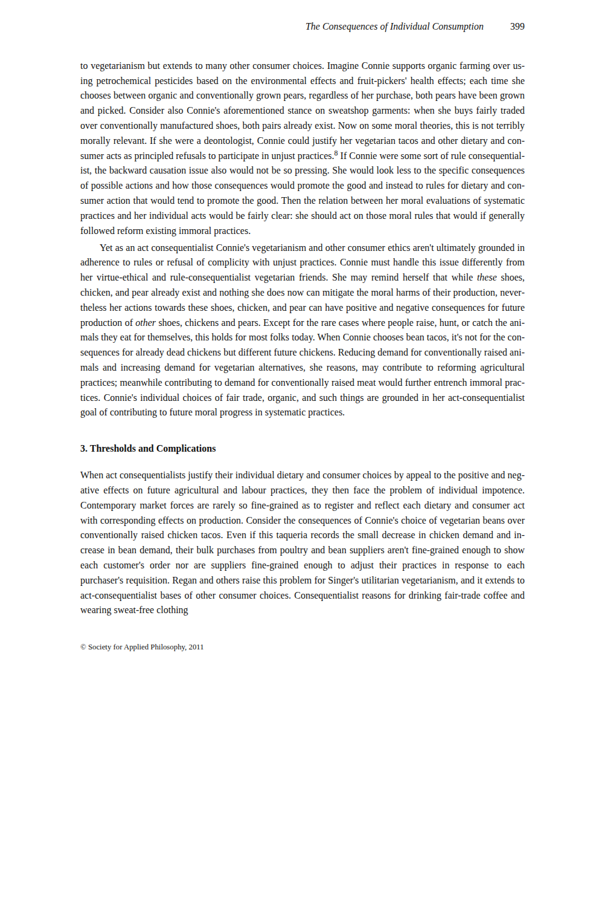The Consequences of Individual Consumption 399
to vegetarianism but extends to many other consumer choices. Imagine Connie supports organic farming over using petrochemical pesticides based on the environmental effects and fruit-pickers' health effects; each time she chooses between organic and conventionally grown pears, regardless of her purchase, both pears have been grown and picked. Consider also Connie's aforementioned stance on sweatshop garments: when she buys fairly traded over conventionally manufactured shoes, both pairs already exist. Now on some moral theories, this is not terribly morally relevant. If she were a deontologist, Connie could justify her vegetarian tacos and other dietary and consumer acts as principled refusals to participate in unjust practices.8 If Connie were some sort of rule consequentialist, the backward causation issue also would not be so pressing. She would look less to the specific consequences of possible actions and how those consequences would promote the good and instead to rules for dietary and consumer action that would tend to promote the good. Then the relation between her moral evaluations of systematic practices and her individual acts would be fairly clear: she should act on those moral rules that would if generally followed reform existing immoral practices.
Yet as an act consequentialist Connie's vegetarianism and other consumer ethics aren't ultimately grounded in adherence to rules or refusal of complicity with unjust practices. Connie must handle this issue differently from her virtue-ethical and rule-consequentialist vegetarian friends. She may remind herself that while these shoes, chicken, and pear already exist and nothing she does now can mitigate the moral harms of their production, nevertheless her actions towards these shoes, chicken, and pear can have positive and negative consequences for future production of other shoes, chickens and pears. Except for the rare cases where people raise, hunt, or catch the animals they eat for themselves, this holds for most folks today. When Connie chooses bean tacos, it's not for the consequences for already dead chickens but different future chickens. Reducing demand for conventionally raised animals and increasing demand for vegetarian alternatives, she reasons, may contribute to reforming agricultural practices; meanwhile contributing to demand for conventionally raised meat would further entrench immoral practices. Connie's individual choices of fair trade, organic, and such things are grounded in her act-consequentialist goal of contributing to future moral progress in systematic practices.
3. Thresholds and Complications
When act consequentialists justify their individual dietary and consumer choices by appeal to the positive and negative effects on future agricultural and labour practices, they then face the problem of individual impotence. Contemporary market forces are rarely so fine-grained as to register and reflect each dietary and consumer act with corresponding effects on production. Consider the consequences of Connie's choice of vegetarian beans over conventionally raised chicken tacos. Even if this taqueria records the small decrease in chicken demand and increase in bean demand, their bulk purchases from poultry and bean suppliers aren't fine-grained enough to show each customer's order nor are suppliers fine-grained enough to adjust their practices in response to each purchaser's requisition. Regan and others raise this problem for Singer's utilitarian vegetarianism, and it extends to act-consequentialist bases of other consumer choices. Consequentialist reasons for drinking fair-trade coffee and wearing sweat-free clothing
© Society for Applied Philosophy, 2011